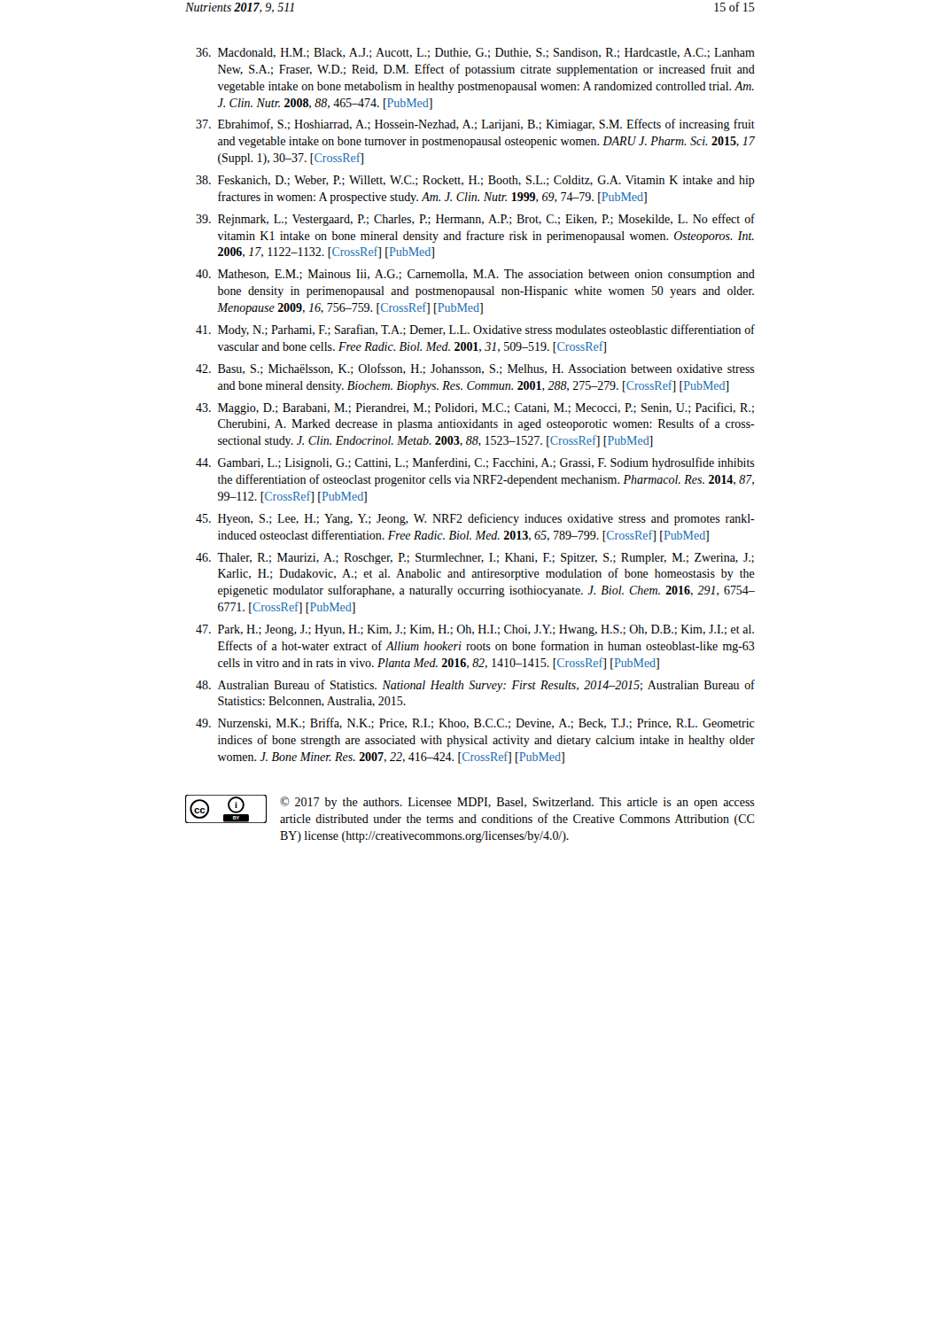Nutrients 2017, 9, 511 15 of 15
Macdonald, H.M.; Black, A.J.; Aucott, L.; Duthie, G.; Duthie, S.; Sandison, R.; Hardcastle, A.C.; Lanham New, S.A.; Fraser, W.D.; Reid, D.M. Effect of potassium citrate supplementation or increased fruit and vegetable intake on bone metabolism in healthy postmenopausal women: A randomized controlled trial. Am. J. Clin. Nutr. 2008, 88, 465–474. [PubMed]
Ebrahimof, S.; Hoshiarrad, A.; Hossein-Nezhad, A.; Larijani, B.; Kimiagar, S.M. Effects of increasing fruit and vegetable intake on bone turnover in postmenopausal osteopenic women. DARU J. Pharm. Sci. 2015, 17 (Suppl. 1), 30–37. [CrossRef]
Feskanich, D.; Weber, P.; Willett, W.C.; Rockett, H.; Booth, S.L.; Colditz, G.A. Vitamin K intake and hip fractures in women: A prospective study. Am. J. Clin. Nutr. 1999, 69, 74–79. [PubMed]
Rejnmark, L.; Vestergaard, P.; Charles, P.; Hermann, A.P.; Brot, C.; Eiken, P.; Mosekilde, L. No effect of vitamin K1 intake on bone mineral density and fracture risk in perimenopausal women. Osteoporos. Int. 2006, 17, 1122–1132. [CrossRef] [PubMed]
Matheson, E.M.; Mainous Iii, A.G.; Carnemolla, M.A. The association between onion consumption and bone density in perimenopausal and postmenopausal non-Hispanic white women 50 years and older. Menopause 2009, 16, 756–759. [CrossRef] [PubMed]
Mody, N.; Parhami, F.; Sarafian, T.A.; Demer, L.L. Oxidative stress modulates osteoblastic differentiation of vascular and bone cells. Free Radic. Biol. Med. 2001, 31, 509–519. [CrossRef]
Basu, S.; Michaëlsson, K.; Olofsson, H.; Johansson, S.; Melhus, H. Association between oxidative stress and bone mineral density. Biochem. Biophys. Res. Commun. 2001, 288, 275–279. [CrossRef] [PubMed]
Maggio, D.; Barabani, M.; Pierandrei, M.; Polidori, M.C.; Catani, M.; Mecocci, P.; Senin, U.; Pacifici, R.; Cherubini, A. Marked decrease in plasma antioxidants in aged osteoporotic women: Results of a cross-sectional study. J. Clin. Endocrinol. Metab. 2003, 88, 1523–1527. [CrossRef] [PubMed]
Gambari, L.; Lisignoli, G.; Cattini, L.; Manferdini, C.; Facchini, A.; Grassi, F. Sodium hydrosulfide inhibits the differentiation of osteoclast progenitor cells via NRF2-dependent mechanism. Pharmacol. Res. 2014, 87, 99–112. [CrossRef] [PubMed]
Hyeon, S.; Lee, H.; Yang, Y.; Jeong, W. NRF2 deficiency induces oxidative stress and promotes rankl-induced osteoclast differentiation. Free Radic. Biol. Med. 2013, 65, 789–799. [CrossRef] [PubMed]
Thaler, R.; Maurizi, A.; Roschger, P.; Sturmlechner, I.; Khani, F.; Spitzer, S.; Rumpler, M.; Zwerina, J.; Karlic, H.; Dudakovic, A.; et al. Anabolic and antiresorptive modulation of bone homeostasis by the epigenetic modulator sulforaphane, a naturally occurring isothiocyanate. J. Biol. Chem. 2016, 291, 6754–6771. [CrossRef] [PubMed]
Park, H.; Jeong, J.; Hyun, H.; Kim, J.; Kim, H.; Oh, H.I.; Choi, J.Y.; Hwang, H.S.; Oh, D.B.; Kim, J.I.; et al. Effects of a hot-water extract of Allium hookeri roots on bone formation in human osteoblast-like mg-63 cells in vitro and in rats in vivo. Planta Med. 2016, 82, 1410–1415. [CrossRef] [PubMed]
Australian Bureau of Statistics. National Health Survey: First Results, 2014–2015; Australian Bureau of Statistics: Belconnen, Australia, 2015.
Nurzenski, M.K.; Briffa, N.K.; Price, R.I.; Khoo, B.C.C.; Devine, A.; Beck, T.J.; Prince, R.L. Geometric indices of bone strength are associated with physical activity and dietary calcium intake in healthy older women. J. Bone Miner. Res. 2007, 22, 416–424. [CrossRef] [PubMed]
cc i BY
© 2017 by the authors. Licensee MDPI, Basel, Switzerland. This article is an open access article distributed under the terms and conditions of the Creative Commons Attribution (CC BY) license (http://creativecommons.org/licenses/by/4.0/).